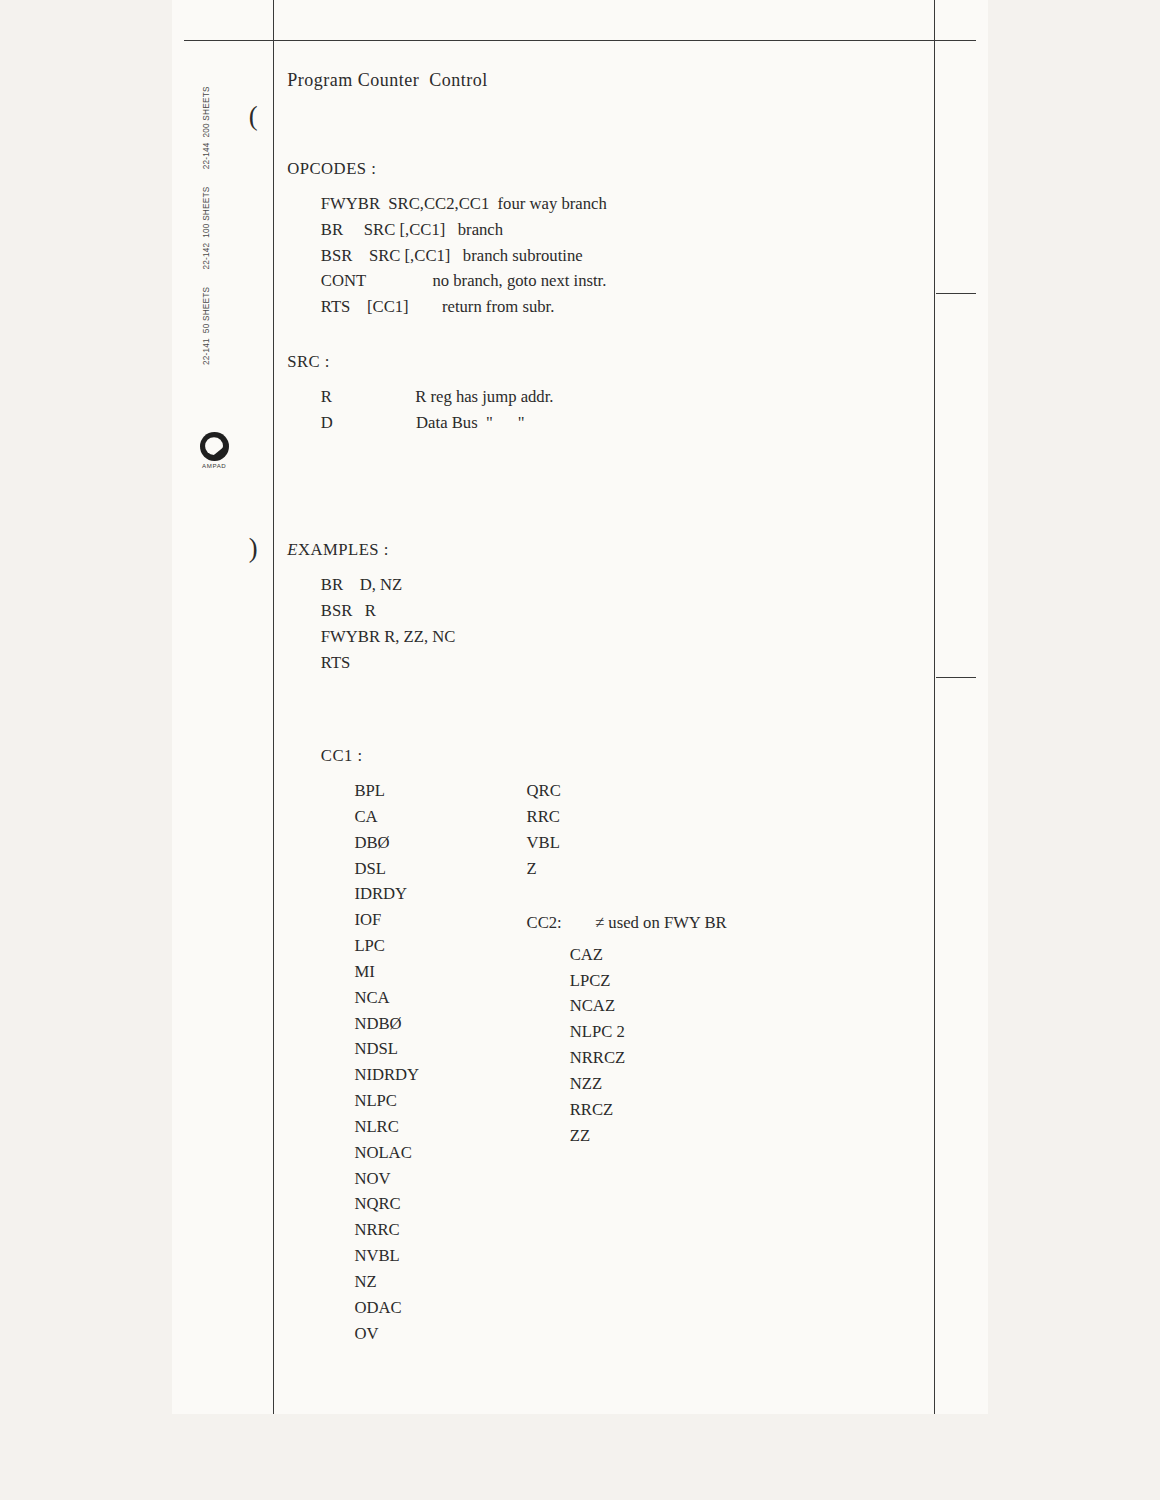22-141 50 SHEETS 22-142 100 SHEETS 22-144 200 SHEETS
AMPAD
(
)
Program Counter Control
OPCODES :
FWYBR  SRC,CC2,CC1  four way branch
BR     SRC [,CC1]   branch
BSR    SRC [,CC1]   branch subroutine
CONT                no branch, goto next instr.
RTS    [CC1]        return from subr.
SRC :
R                    R reg has jump addr.
D                    Data Bus  "      "
EXAMPLES :
BR    D, NZ
BSR   R
FWYBR R, ZZ, NC
RTS
CC1 :
BPL
CA
DBØ
DSL
IDRDY
IOF
LPC
MI
NCA
NDBØ
NDSL
NIDRDY
NLPC
NLRC
NOLAC
NOV
NQRC
NRRC
NVBL
NZ
ODAC
OV
QRC
RRC
VBL
Z
CC2: ≠ used on FWY BR
CAZ
LPCZ
NCAZ
NLPC 2
NRRCZ
NZZ
RRCZ
ZZ